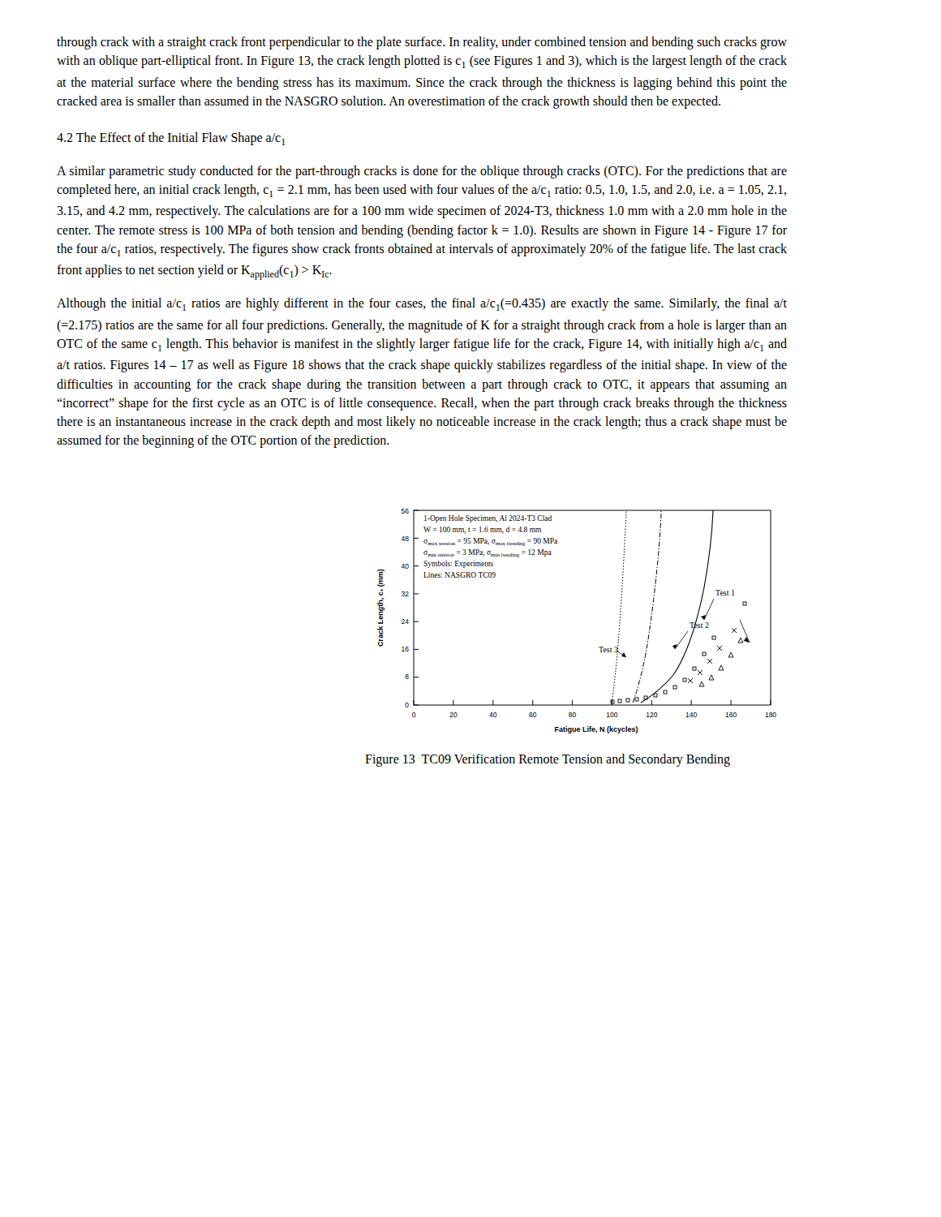through crack with a straight crack front perpendicular to the plate surface. In reality, under combined tension and bending such cracks grow with an oblique part-elliptical front. In Figure 13, the crack length plotted is c1 (see Figures 1 and 3), which is the largest length of the crack at the material surface where the bending stress has its maximum. Since the crack through the thickness is lagging behind this point the cracked area is smaller than assumed in the NASGRO solution. An overestimation of the crack growth should then be expected.
4.2 The Effect of the Initial Flaw Shape a/c1
A similar parametric study conducted for the part-through cracks is done for the oblique through cracks (OTC). For the predictions that are completed here, an initial crack length, c1 = 2.1 mm, has been used with four values of the a/c1 ratio: 0.5, 1.0, 1.5, and 2.0, i.e. a = 1.05, 2.1, 3.15, and 4.2 mm, respectively. The calculations are for a 100 mm wide specimen of 2024-T3, thickness 1.0 mm with a 2.0 mm hole in the center. The remote stress is 100 MPa of both tension and bending (bending factor k = 1.0). Results are shown in Figure 14 - Figure 17 for the four a/c1 ratios, respectively. The figures show crack fronts obtained at intervals of approximately 20% of the fatigue life. The last crack front applies to net section yield or Kapplied(c1) > KIc.
Although the initial a/c1 ratios are highly different in the four cases, the final a/c1(=0.435) are exactly the same. Similarly, the final a/t (=2.175) ratios are the same for all four predictions. Generally, the magnitude of K for a straight through crack from a hole is larger than an OTC of the same c1 length. This behavior is manifest in the slightly larger fatigue life for the crack, Figure 14, with initially high a/c1 and a/t ratios. Figures 14 – 17 as well as Figure 18 shows that the crack shape quickly stabilizes regardless of the initial shape. In view of the difficulties in accounting for the crack shape during the transition between a part through crack to OTC, it appears that assuming an “incorrect” shape for the first cycle as an OTC is of little consequence. Recall, when the part through crack breaks through the thickness there is an instantaneous increase in the crack depth and most likely no noticeable increase in the crack length; thus a crack shape must be assumed for the beginning of the OTC portion of the prediction.
56 48 40 32 24 16 8 0 0 20 40 60 80 100 120 140 160 180 Fatigue Life, N (kcycles) Crack Length, c₁ (mm) 1-Open Hole Specimen, Al 2024-T3 Clad W = 100 mm, t = 1.6 mm, d = 4.8 mm σmax tension = 95 MPa, σmax bending = 90 MPa σmin tension = 3 MPa, σmin bending = 12 Mpa Symbols: Experiments Lines: NASGRO TC09 Test 1 Test 2 Test 3
Figure 13 TC09 Verification Remote Tension and Secondary Bending